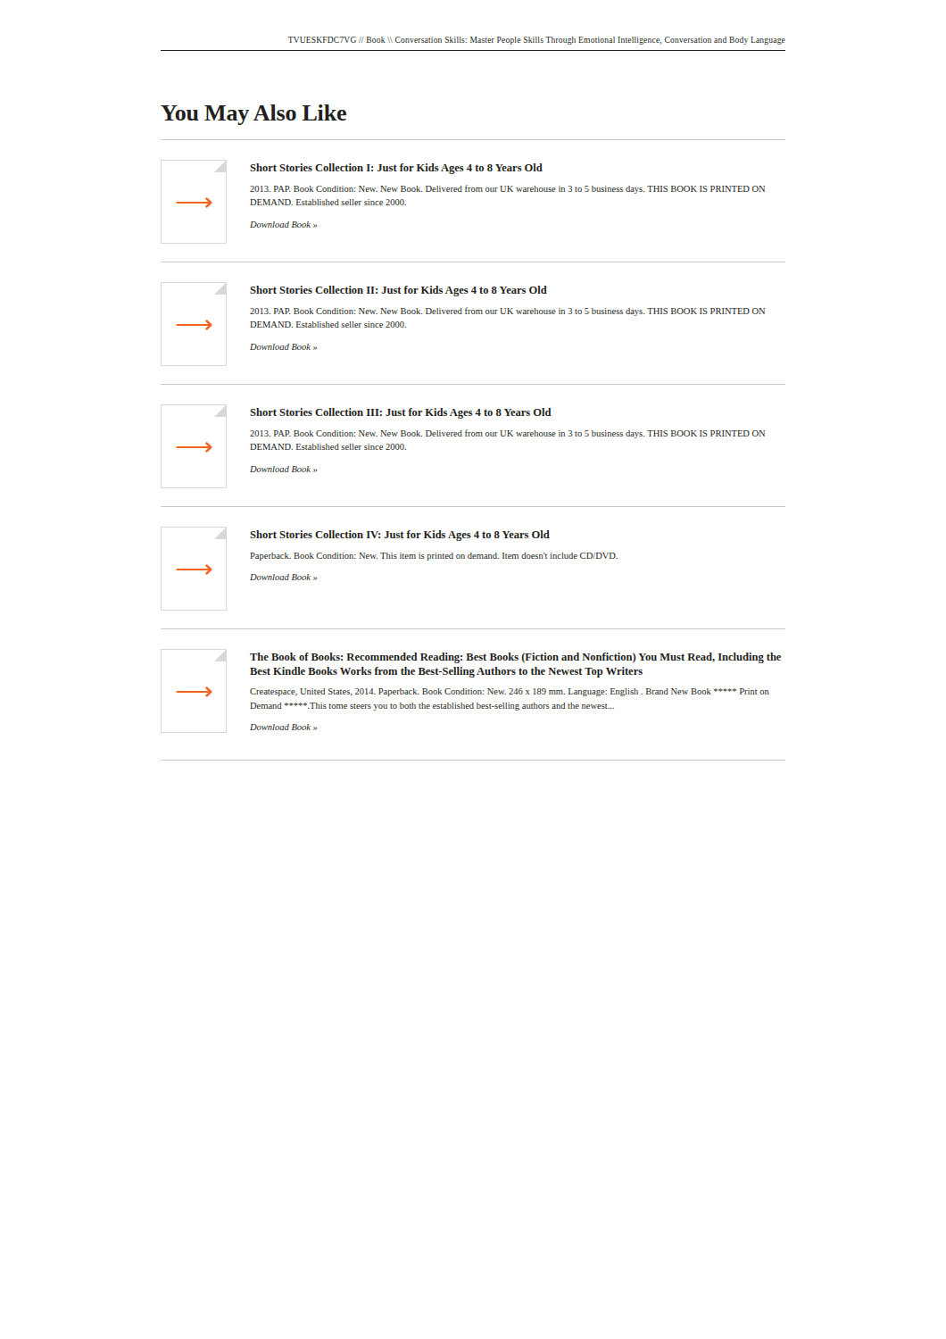TVUESKFDC7VG // Book \\ Conversation Skills: Master People Skills Through Emotional Intelligence, Conversation and Body Language
You May Also Like
⟶
Short Stories Collection I: Just for Kids Ages 4 to 8 Years Old
2013. PAP. Book Condition: New. New Book. Delivered from our UK warehouse in 3 to 5 business days. THIS BOOK IS PRINTED ON DEMAND. Established seller since 2000.
Download Book »
⟶
Short Stories Collection II: Just for Kids Ages 4 to 8 Years Old
2013. PAP. Book Condition: New. New Book. Delivered from our UK warehouse in 3 to 5 business days. THIS BOOK IS PRINTED ON DEMAND. Established seller since 2000.
Download Book »
⟶
Short Stories Collection III: Just for Kids Ages 4 to 8 Years Old
2013. PAP. Book Condition: New. New Book. Delivered from our UK warehouse in 3 to 5 business days. THIS BOOK IS PRINTED ON DEMAND. Established seller since 2000.
Download Book »
⟶
Short Stories Collection IV: Just for Kids Ages 4 to 8 Years Old
Paperback. Book Condition: New. This item is printed on demand. Item doesn't include CD/DVD.
Download Book »
⟶
The Book of Books: Recommended Reading: Best Books (Fiction and Nonfiction) You Must Read, Including the Best Kindle Books Works from the Best-Selling Authors to the Newest Top Writers
Createspace, United States, 2014. Paperback. Book Condition: New. 246 x 189 mm. Language: English . Brand New Book ***** Print on Demand *****.This tome steers you to both the established best-selling authors and the newest...
Download Book »